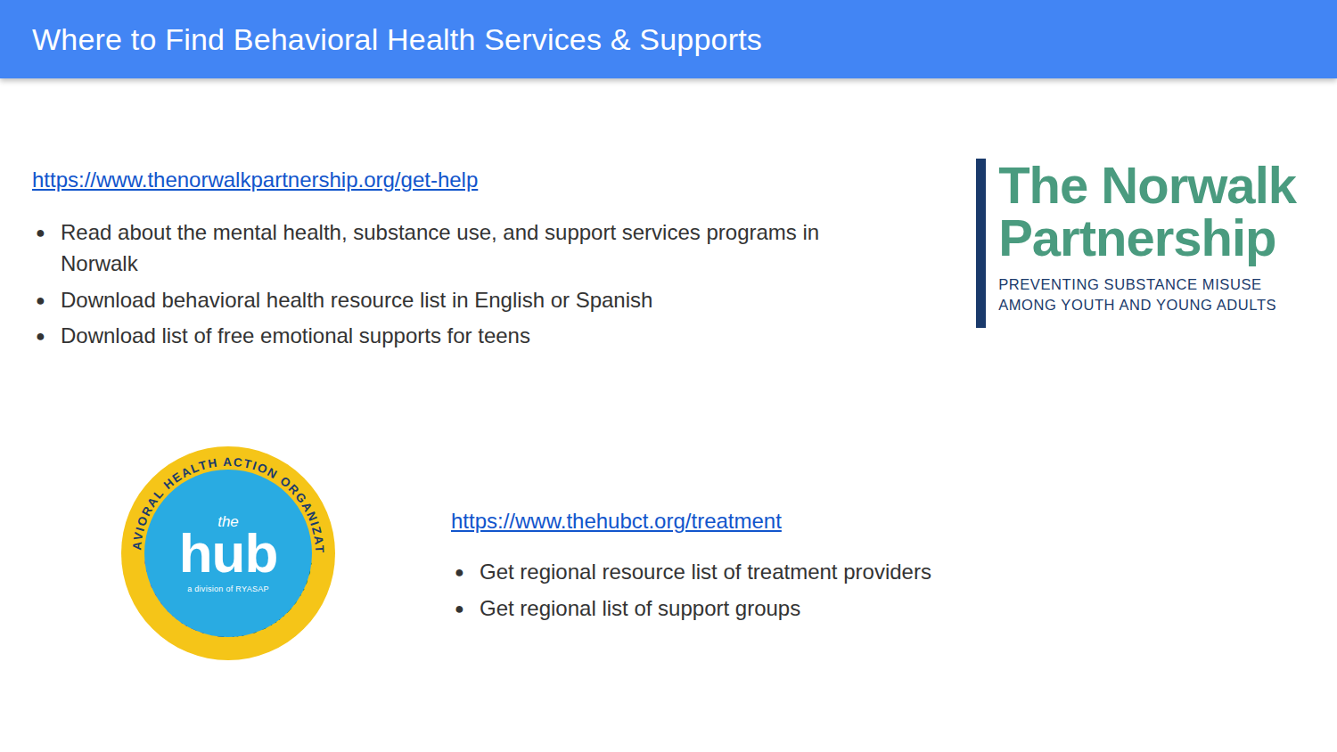Where to Find Behavioral Health Services & Supports
https://www.thenorwalkpartnership.org/get-help
Read about the mental health, substance use, and support services programs in Norwalk
Download behavioral health resource list in English or Spanish
Download list of free emotional supports for teens
The Norwalk
Partnership
PREVENTING SUBSTANCE MISUSE
AMONG YOUTH AND YOUNG ADULTS
BEHAVIORAL HEALTH ACTION ORGANIZATION OF SOUTHWESTERN CONNECTICUT
the hub a division of RYASAP
https://www.thehubct.org/treatment
Get regional resource list of treatment providers
Get regional list of support groups
10